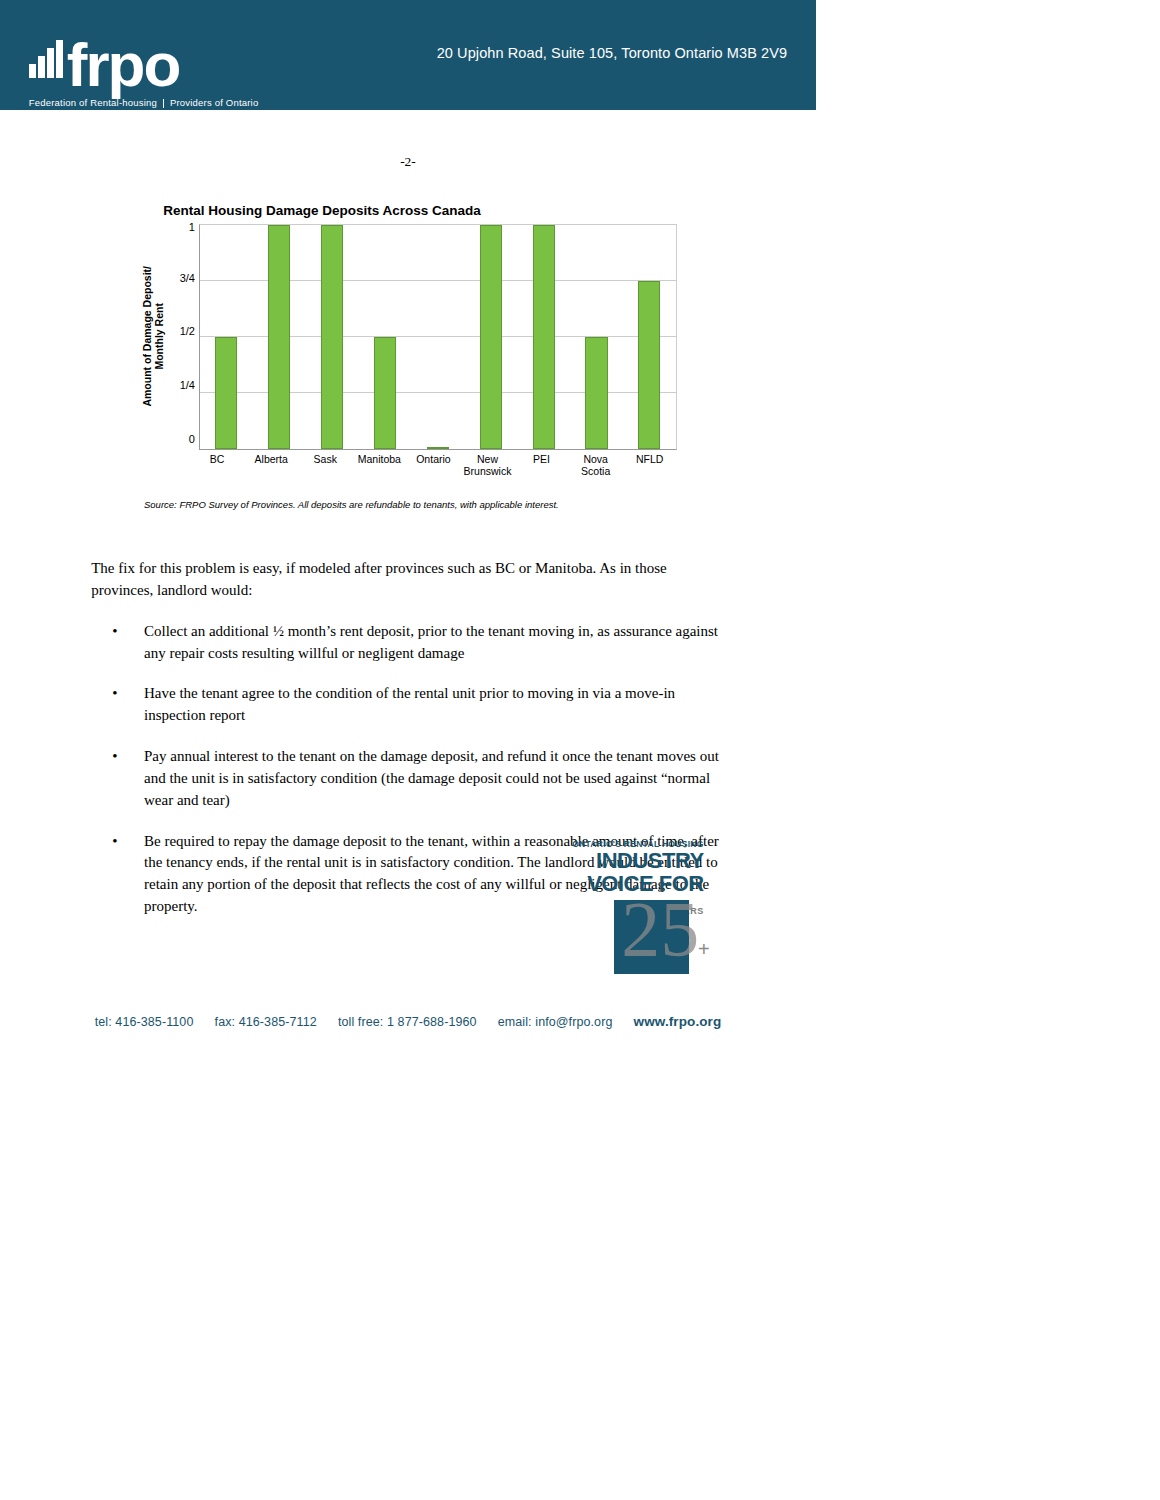frpo
Federation of Rental-housing Providers of Ontario
20 Upjohn Road, Suite 105, Toronto Ontario M3B 2V9
-2-
Rental Housing Damage Deposits Across Canada
Amount of Damage Deposit/
Monthly Rent
1 3/4 1/2 1/4 0
BC
Alberta
Sask
Manitoba
Ontario
New
Brunswick
PEI
Nova
Scotia
NFLD
Source: FRPO Survey of Provinces. All deposits are refundable to tenants, with applicable interest.
The fix for this problem is easy, if modeled after provinces such as BC or Manitoba. As in those provinces, landlord would:
Collect an additional ½ month’s rent deposit, prior to the tenant moving in, as assurance against any repair costs resulting willful or negligent damage
Have the tenant agree to the condition of the rental unit prior to moving in via a move-in inspection report
Pay annual interest to the tenant on the damage deposit, and refund it once the tenant moves out and the unit is in satisfactory condition (the damage deposit could not be used against “normal wear and tear)
Be required to repay the damage deposit to the tenant, within a reasonable amount of time, after the tenancy ends, if the rental unit is in satisfactory condition. The landlord would be entitled to retain any portion of the deposit that reflects the cost of any willful or negligent damage to the property.
ONTARIO'S RENTAL HOUSING
INDUSTRY
VOICE FOR YEARS
25
+
tel: 416-385-1100 fax: 416-385-7112 toll free: 1 877-688-1960 email: info@frpo.org www.frpo.org